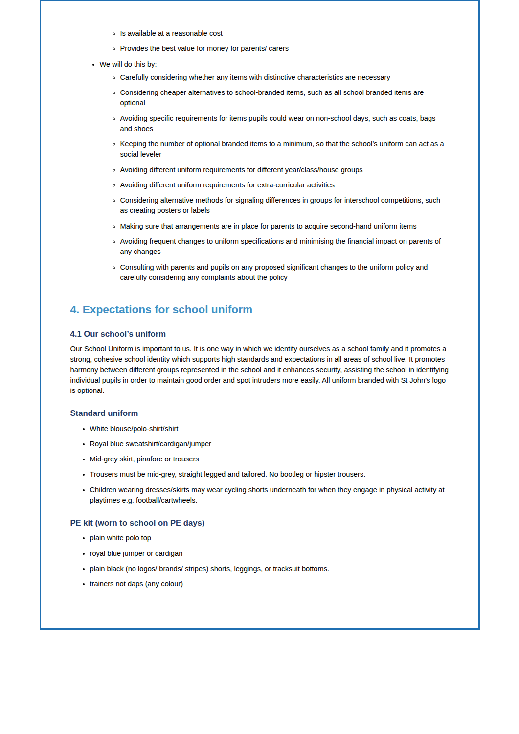Is available at a reasonable cost
Provides the best value for money for parents/ carers
We will do this by:
Carefully considering whether any items with distinctive characteristics are necessary
Considering cheaper alternatives to school-branded items, such as all school branded items are optional
Avoiding specific requirements for items pupils could wear on non-school days, such as coats, bags and shoes
Keeping the number of optional branded items to a minimum, so that the school’s uniform can act as a social leveler
Avoiding different uniform requirements for different year/class/house groups
Avoiding different uniform requirements for extra-curricular activities
Considering alternative methods for signaling differences in groups for interschool competitions, such as creating posters or labels
Making sure that arrangements are in place for parents to acquire second-hand uniform items
Avoiding frequent changes to uniform specifications and minimising the financial impact on parents of any changes
Consulting with parents and pupils on any proposed significant changes to the uniform policy and carefully considering any complaints about the policy
4. Expectations for school uniform
4.1 Our school’s uniform
Our School Uniform is important to us. It is one way in which we identify ourselves as a school family and it promotes a strong, cohesive school identity which supports high standards and expectations in all areas of school live. It promotes harmony between different groups represented in the school and it enhances security, assisting the school in identifying individual pupils in order to maintain good order and spot intruders more easily. All uniform branded with St John’s logo is optional.
Standard uniform
White blouse/polo-shirt/shirt
Royal blue sweatshirt/cardigan/jumper
Mid-grey skirt, pinafore or trousers
Trousers must be mid-grey, straight legged and tailored. No bootleg or hipster trousers.
Children wearing dresses/skirts may wear cycling shorts underneath for when they engage in physical activity at playtimes e.g. football/cartwheels.
PE kit (worn to school on PE days)
plain white polo top
royal blue jumper or cardigan
plain black (no logos/ brands/ stripes) shorts, leggings, or tracksuit bottoms.
trainers not daps (any colour)